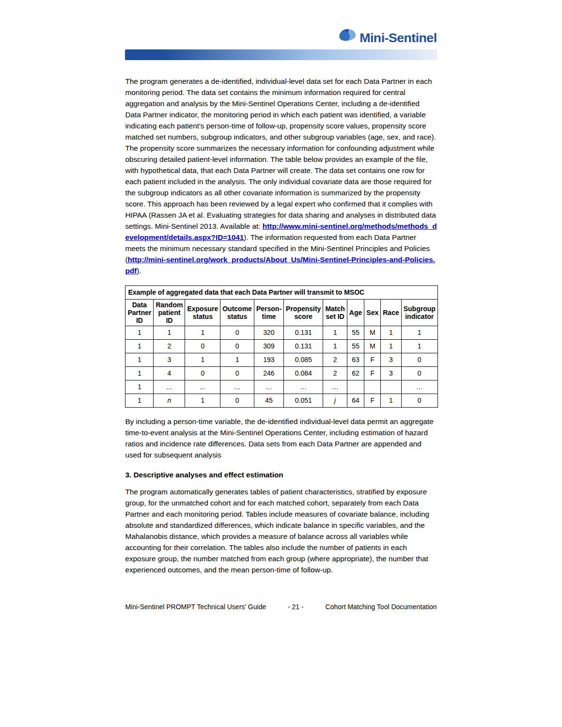Mini-Sentinel
The program generates a de-identified, individual-level data set for each Data Partner in each monitoring period. The data set contains the minimum information required for central aggregation and analysis by the Mini-Sentinel Operations Center, including a de-identified Data Partner indicator, the monitoring period in which each patient was identified, a variable indicating each patient's person-time of follow-up, propensity score values, propensity score matched set numbers, subgroup indicators, and other subgroup variables (age, sex, and race). The propensity score summarizes the necessary information for confounding adjustment while obscuring detailed patient-level information. The table below provides an example of the file, with hypothetical data, that each Data Partner will create. The data set contains one row for each patient included in the analysis. The only individual covariate data are those required for the subgroup indicators as all other covariate information is summarized by the propensity score. This approach has been reviewed by a legal expert who confirmed that it complies with HIPAA (Rassen JA et al. Evaluating strategies for data sharing and analyses in distributed data settings. Mini-Sentinel 2013. Available at: http://www.mini-sentinel.org/methods/methods_development/details.aspx?ID=1041). The information requested from each Data Partner meets the minimum necessary standard specified in the Mini-Sentinel Principles and Policies (http://mini-sentinel.org/work_products/About_Us/Mini-Sentinel-Principles-and-Policies.pdf).
Example of aggregated data that each Data Partner will transmit to MSOC
| Data Partner ID | Random patient ID | Exposure status | Outcome status | Person-time | Propensity score | Match set ID | Age | Sex | Race | Subgroup indicator |
| --- | --- | --- | --- | --- | --- | --- | --- | --- | --- | --- |
| 1 | 1 | 1 | 0 | 320 | 0.131 | 1 | 55 | M | 1 | 1 |
| 1 | 2 | 0 | 0 | 309 | 0.131 | 1 | 55 | M | 1 | 1 |
| 1 | 3 | 1 | 1 | 193 | 0.085 | 2 | 63 | F | 3 | 0 |
| 1 | 4 | 0 | 0 | 246 | 0.084 | 2 | 62 | F | 3 | 0 |
| 1 | … | … | … | … | … | … | | | | … |
| 1 | n | 1 | 0 | 45 | 0.051 | j | 64 | F | 1 | 0 |
By including a person-time variable, the de-identified individual-level data permit an aggregate time-to-event analysis at the Mini-Sentinel Operations Center, including estimation of hazard ratios and incidence rate differences. Data sets from each Data Partner are appended and used for subsequent analysis
3. Descriptive analyses and effect estimation
The program automatically generates tables of patient characteristics, stratified by exposure group, for the unmatched cohort and for each matched cohort, separately from each Data Partner and each monitoring period. Tables include measures of covariate balance, including absolute and standardized differences, which indicate balance in specific variables, and the Mahalanobis distance, which provides a measure of balance across all variables while accounting for their correlation. The tables also include the number of patients in each exposure group, the number matched from each group (where appropriate), the number that experienced outcomes, and the mean person-time of follow-up.
Mini-Sentinel PROMPT Technical Users' Guide
- 21 -
Cohort Matching Tool Documentation